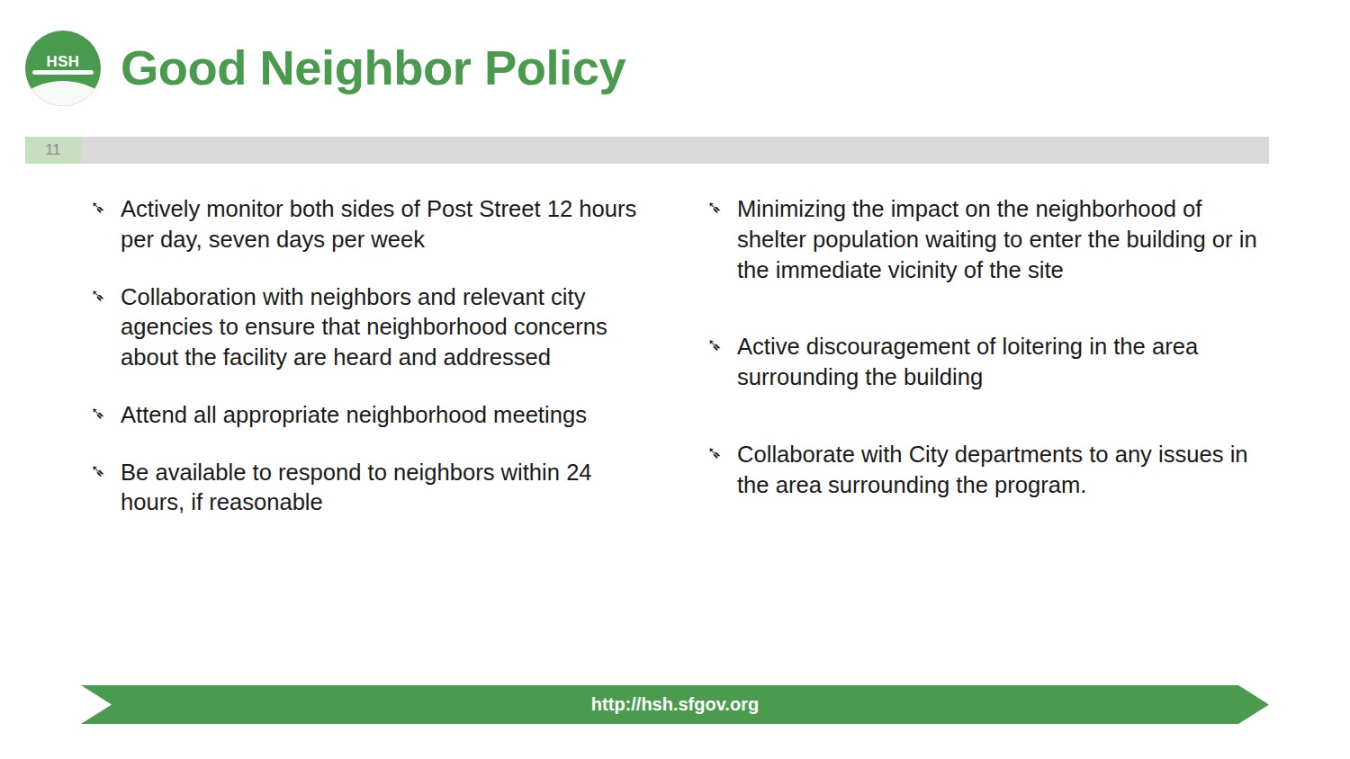HSH
Good Neighbor Policy
11
Actively monitor both sides of Post Street 12 hours per day, seven days per week
Collaboration with neighbors and relevant city agencies to ensure that neighborhood concerns about the facility are heard and addressed
Attend all appropriate neighborhood meetings
Be available to respond to neighbors within 24 hours, if reasonable
Minimizing the impact on the neighborhood of shelter population waiting to enter the building or in the immediate vicinity of the site
Active discouragement of loitering in the area surrounding the building
Collaborate with City departments to any issues in the area surrounding the program.
http://hsh.sfgov.org